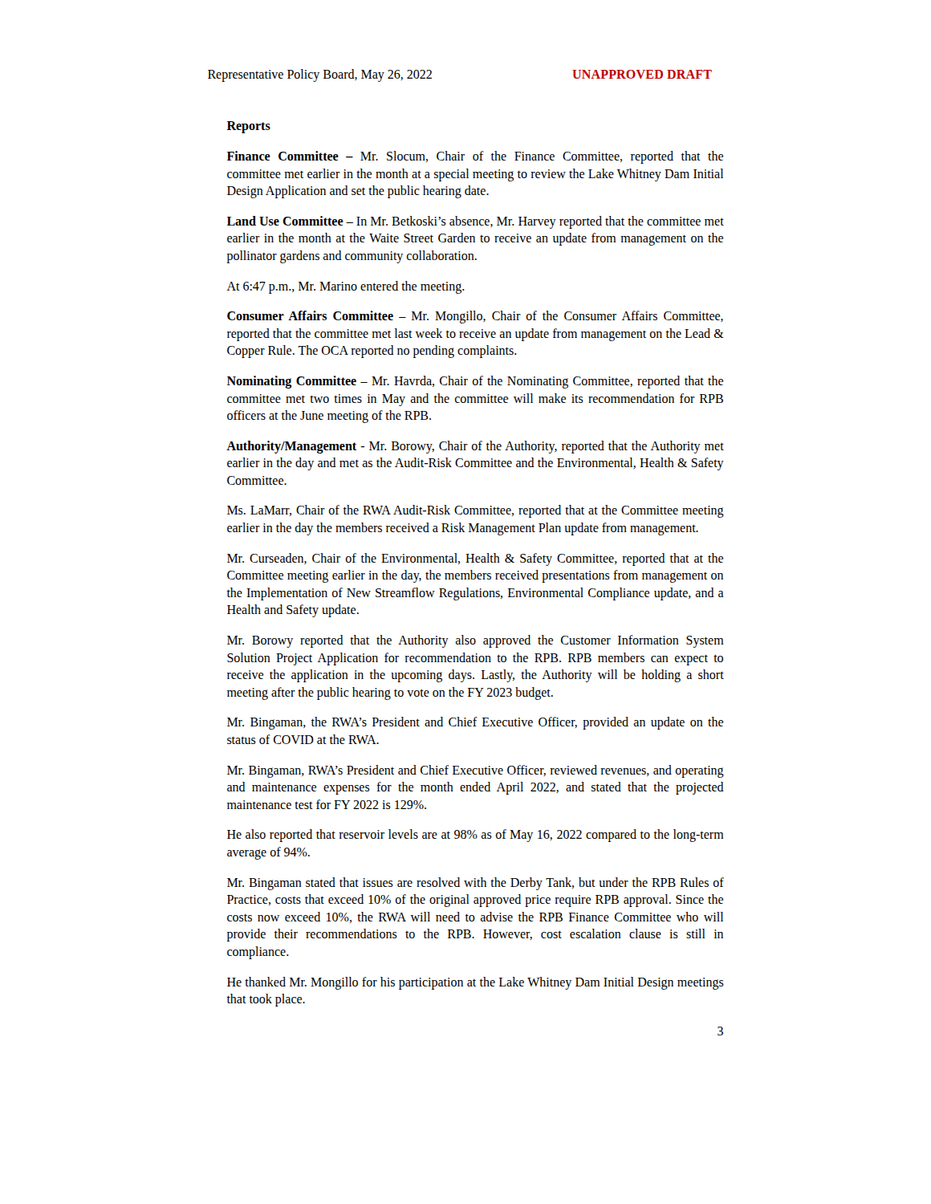Representative Policy Board, May 26, 2022
UNAPPROVED DRAFT
Reports
Finance Committee – Mr. Slocum, Chair of the Finance Committee, reported that the committee met earlier in the month at a special meeting to review the Lake Whitney Dam Initial Design Application and set the public hearing date.
Land Use Committee – In Mr. Betkoski’s absence, Mr. Harvey reported that the committee met earlier in the month at the Waite Street Garden to receive an update from management on the pollinator gardens and community collaboration.
At 6:47 p.m., Mr. Marino entered the meeting.
Consumer Affairs Committee – Mr. Mongillo, Chair of the Consumer Affairs Committee, reported that the committee met last week to receive an update from management on the Lead & Copper Rule. The OCA reported no pending complaints.
Nominating Committee – Mr. Havrda, Chair of the Nominating Committee, reported that the committee met two times in May and the committee will make its recommendation for RPB officers at the June meeting of the RPB.
Authority/Management - Mr. Borowy, Chair of the Authority, reported that the Authority met earlier in the day and met as the Audit-Risk Committee and the Environmental, Health & Safety Committee.
Ms. LaMarr, Chair of the RWA Audit-Risk Committee, reported that at the Committee meeting earlier in the day the members received a Risk Management Plan update from management.
Mr. Curseaden, Chair of the Environmental, Health & Safety Committee, reported that at the Committee meeting earlier in the day, the members received presentations from management on the Implementation of New Streamflow Regulations, Environmental Compliance update, and a Health and Safety update.
Mr. Borowy reported that the Authority also approved the Customer Information System Solution Project Application for recommendation to the RPB. RPB members can expect to receive the application in the upcoming days. Lastly, the Authority will be holding a short meeting after the public hearing to vote on the FY 2023 budget.
Mr. Bingaman, the RWA’s President and Chief Executive Officer, provided an update on the status of COVID at the RWA.
Mr. Bingaman, RWA’s President and Chief Executive Officer, reviewed revenues, and operating and maintenance expenses for the month ended April 2022, and stated that the projected maintenance test for FY 2022 is 129%.
He also reported that reservoir levels are at 98% as of May 16, 2022 compared to the long-term average of 94%.
Mr. Bingaman stated that issues are resolved with the Derby Tank, but under the RPB Rules of Practice, costs that exceed 10% of the original approved price require RPB approval. Since the costs now exceed 10%, the RWA will need to advise the RPB Finance Committee who will provide their recommendations to the RPB. However, cost escalation clause is still in compliance.
He thanked Mr. Mongillo for his participation at the Lake Whitney Dam Initial Design meetings that took place.
3